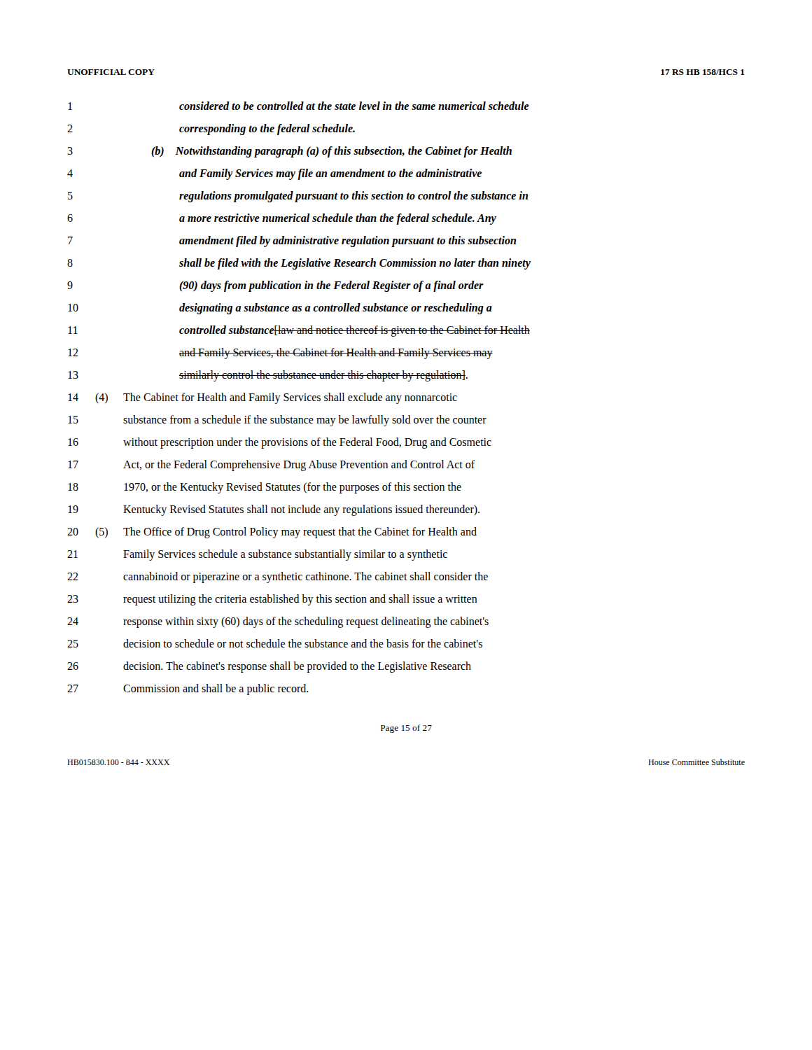UNOFFICIAL COPY 17 RS HB 158/HCS 1
1
considered to be controlled at the state level in the same numerical schedule
2
corresponding to the federal schedule.
3
(b) Notwithstanding paragraph (a) of this subsection, the Cabinet for Health
4
and Family Services may file an amendment to the administrative
5
regulations promulgated pursuant to this section to control the substance in
6
a more restrictive numerical schedule than the federal schedule. Any
7
amendment filed by administrative regulation pursuant to this subsection
8
shall be filed with the Legislative Research Commission no later than ninety
9
(90) days from publication in the Federal Register of a final order
10
designating a substance as a controlled substance or rescheduling a
11
controlled substance[law and notice thereof is given to the Cabinet for Health
12
and Family Services, the Cabinet for Health and Family Services may
13
similarly control the substance under this chapter by regulation].
14
(4) The Cabinet for Health and Family Services shall exclude any nonnarcotic
15
substance from a schedule if the substance may be lawfully sold over the counter
16
without prescription under the provisions of the Federal Food, Drug and Cosmetic
17
Act, or the Federal Comprehensive Drug Abuse Prevention and Control Act of
18
1970, or the Kentucky Revised Statutes (for the purposes of this section the
19
Kentucky Revised Statutes shall not include any regulations issued thereunder).
20
(5) The Office of Drug Control Policy may request that the Cabinet for Health and
21
Family Services schedule a substance substantially similar to a synthetic
22
cannabinoid or piperazine or a synthetic cathinone. The cabinet shall consider the
23
request utilizing the criteria established by this section and shall issue a written
24
response within sixty (60) days of the scheduling request delineating the cabinet's
25
decision to schedule or not schedule the substance and the basis for the cabinet's
26
decision. The cabinet's response shall be provided to the Legislative Research
27
Commission and shall be a public record.
Page 15 of 27
HB015830.100 - 844 - XXXX House Committee Substitute